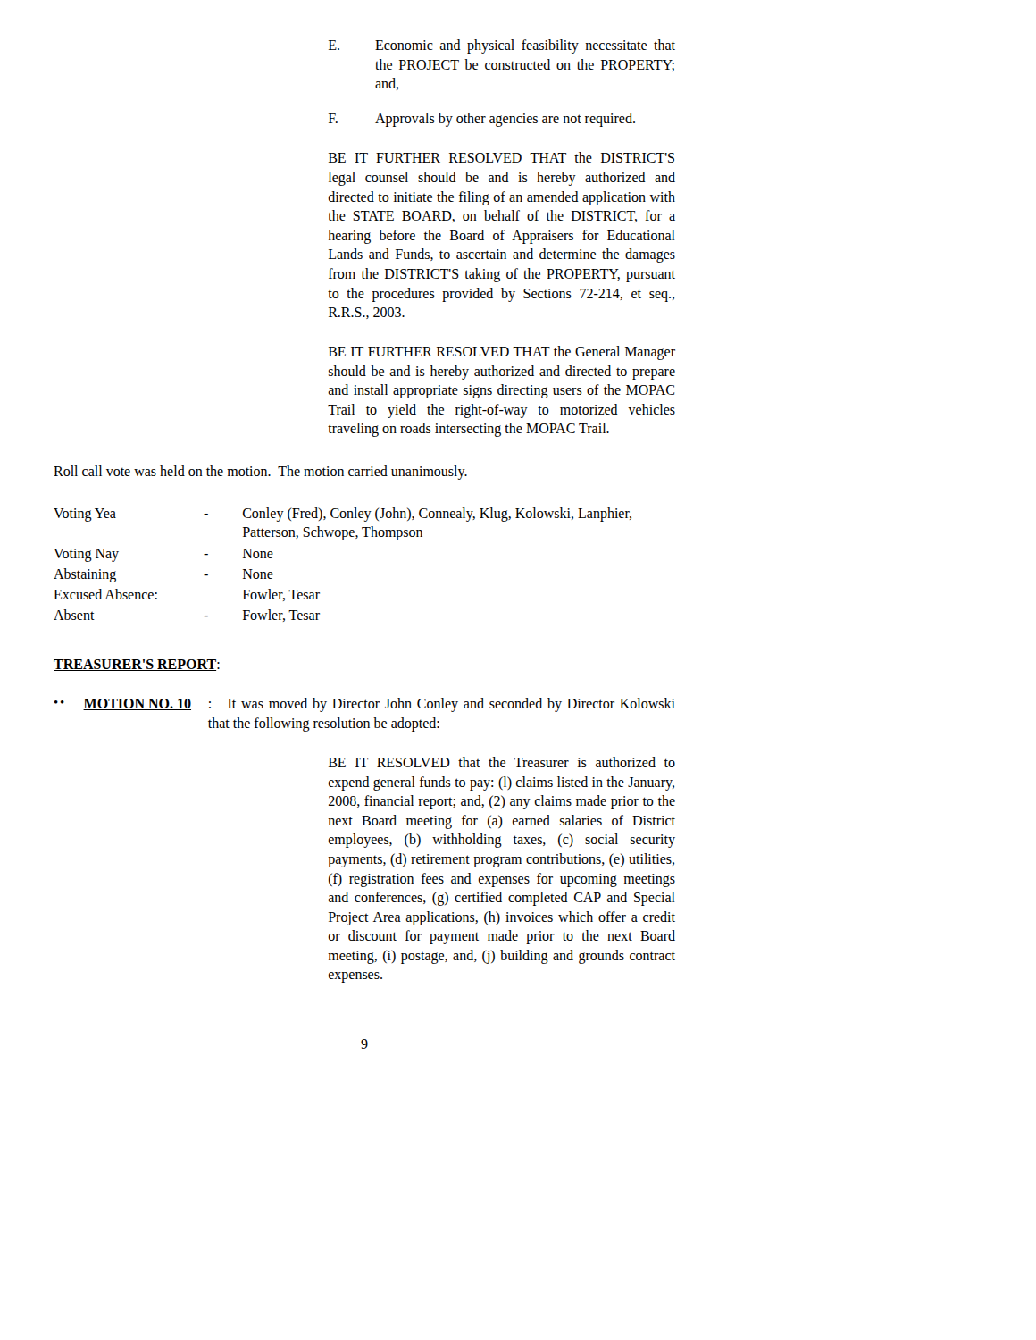E.
Economic and physical feasibility necessitate that the PROJECT be constructed on the PROPERTY; and,
F.
Approvals by other agencies are not required.
BE IT FURTHER RESOLVED THAT the DISTRICT'S legal counsel should be and is hereby authorized and directed to initiate the filing of an amended application with the STATE BOARD, on behalf of the DISTRICT, for a hearing before the Board of Appraisers for Educational Lands and Funds, to ascertain and determine the damages from the DISTRICT'S taking of the PROPERTY, pursuant to the procedures provided by Sections 72-214, et seq., R.R.S., 2003.
BE IT FURTHER RESOLVED THAT the General Manager should be and is hereby authorized and directed to prepare and install appropriate signs directing users of the MOPAC Trail to yield the right-of-way to motorized vehicles traveling on roads intersecting the MOPAC Trail.
Roll call vote was held on the motion. The motion carried unanimously.
| Voting Yea | - | Conley (Fred), Conley (John), Connealy, Klug, Kolowski, Lanphier, Patterson, Schwope, Thompson |
| Voting Nay | - | None |
| Abstaining | - | None |
| Excused Absence: | | Fowler, Tesar |
| Absent | - | Fowler, Tesar |
TREASURER'S REPORT
:
••
MOTION NO. 10
: It was moved by Director John Conley and seconded by Director Kolowski that the following resolution be adopted:
BE IT RESOLVED that the Treasurer is authorized to expend general funds to pay: (l) claims listed in the January, 2008, financial report; and, (2) any claims made prior to the next Board meeting for (a) earned salaries of District employees, (b) withholding taxes, (c) social security payments, (d) retirement program contributions, (e) utilities, (f) registration fees and expenses for upcoming meetings and conferences, (g) certified completed CAP and Special Project Area applications, (h) invoices which offer a credit or discount for payment made prior to the next Board meeting, (i) postage, and, (j) building and grounds contract expenses.
9